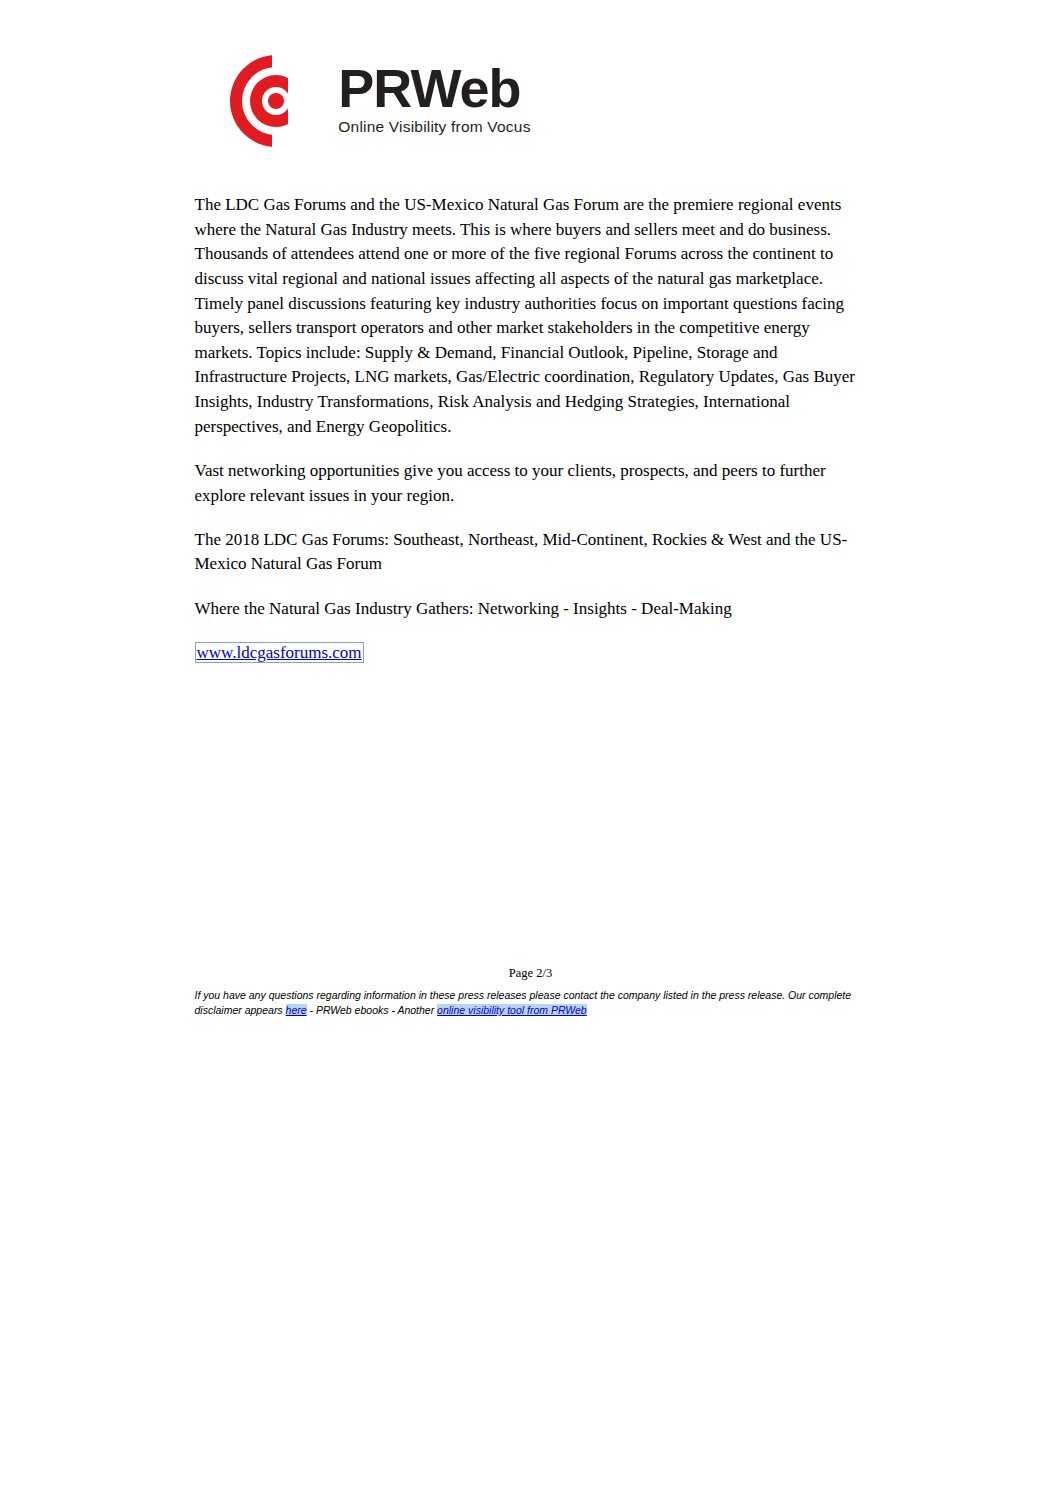PRWeb
Online Visibility from Vocus
The LDC Gas Forums and the US-Mexico Natural Gas Forum are the premiere regional events where the Natural Gas Industry meets. This is where buyers and sellers meet and do business. Thousands of attendees attend one or more of the five regional Forums across the continent to discuss vital regional and national issues affecting all aspects of the natural gas marketplace. Timely panel discussions featuring key industry authorities focus on important questions facing buyers, sellers transport operators and other market stakeholders in the competitive energy markets. Topics include: Supply & Demand, Financial Outlook, Pipeline, Storage and Infrastructure Projects, LNG markets, Gas/Electric coordination, Regulatory Updates, Gas Buyer Insights, Industry Transformations, Risk Analysis and Hedging Strategies, International perspectives, and Energy Geopolitics.
Vast networking opportunities give you access to your clients, prospects, and peers to further explore relevant issues in your region.
The 2018 LDC Gas Forums: Southeast, Northeast, Mid-Continent, Rockies & West and the US-Mexico Natural Gas Forum
Where the Natural Gas Industry Gathers: Networking - Insights - Deal-Making
www.ldcgasforums.com
Page 2/3
If you have any questions regarding information in these press releases please contact the company listed in the press release. Our complete disclaimer appears here - PRWeb ebooks - Another online visibility tool from PRWeb